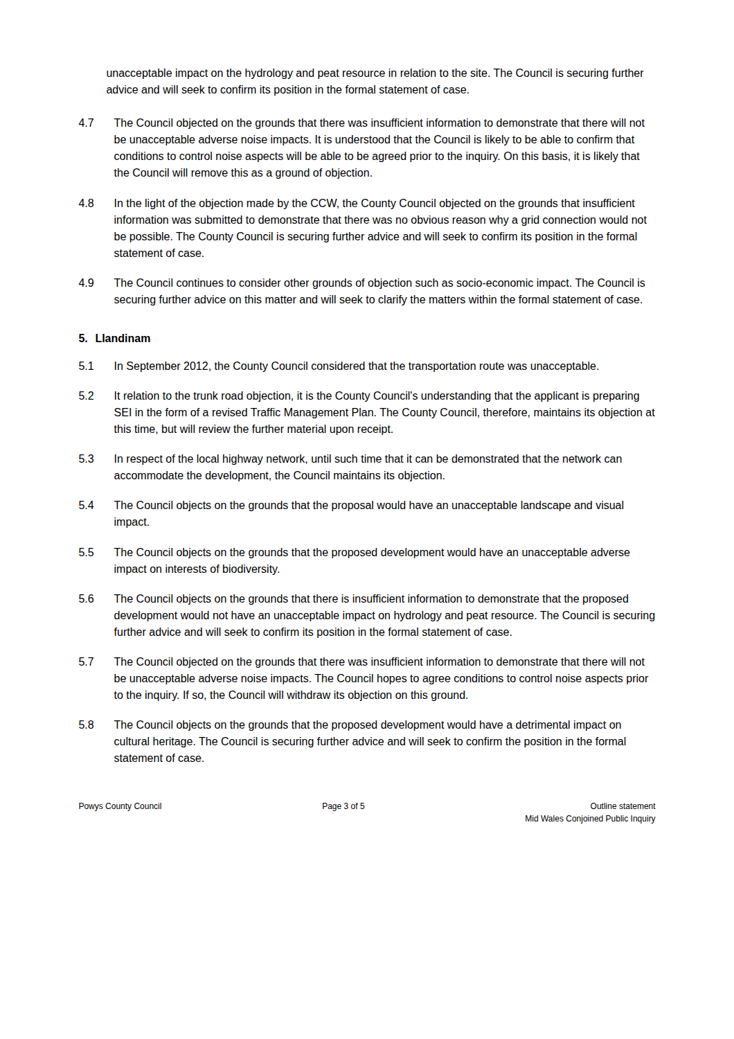unacceptable impact on the hydrology and peat resource in relation to the site. The Council is securing further advice and will seek to confirm its position in the formal statement of case.
4.7 The Council objected on the grounds that there was insufficient information to demonstrate that there will not be unacceptable adverse noise impacts. It is understood that the Council is likely to be able to confirm that conditions to control noise aspects will be able to be agreed prior to the inquiry. On this basis, it is likely that the Council will remove this as a ground of objection.
4.8 In the light of the objection made by the CCW, the County Council objected on the grounds that insufficient information was submitted to demonstrate that there was no obvious reason why a grid connection would not be possible. The County Council is securing further advice and will seek to confirm its position in the formal statement of case.
4.9 The Council continues to consider other grounds of objection such as socio-economic impact. The Council is securing further advice on this matter and will seek to clarify the matters within the formal statement of case.
5. Llandinam
5.1 In September 2012, the County Council considered that the transportation route was unacceptable.
5.2 It relation to the trunk road objection, it is the County Council's understanding that the applicant is preparing SEI in the form of a revised Traffic Management Plan. The County Council, therefore, maintains its objection at this time, but will review the further material upon receipt.
5.3 In respect of the local highway network, until such time that it can be demonstrated that the network can accommodate the development, the Council maintains its objection.
5.4 The Council objects on the grounds that the proposal would have an unacceptable landscape and visual impact.
5.5 The Council objects on the grounds that the proposed development would have an unacceptable adverse impact on interests of biodiversity.
5.6 The Council objects on the grounds that there is insufficient information to demonstrate that the proposed development would not have an unacceptable impact on hydrology and peat resource. The Council is securing further advice and will seek to confirm its position in the formal statement of case.
5.7 The Council objected on the grounds that there was insufficient information to demonstrate that there will not be unacceptable adverse noise impacts. The Council hopes to agree conditions to control noise aspects prior to the inquiry. If so, the Council will withdraw its objection on this ground.
5.8 The Council objects on the grounds that the proposed development would have a detrimental impact on cultural heritage. The Council is securing further advice and will seek to confirm the position in the formal statement of case.
Powys County Council
Page 3 of 5
Outline statement
Mid Wales Conjoined Public Inquiry